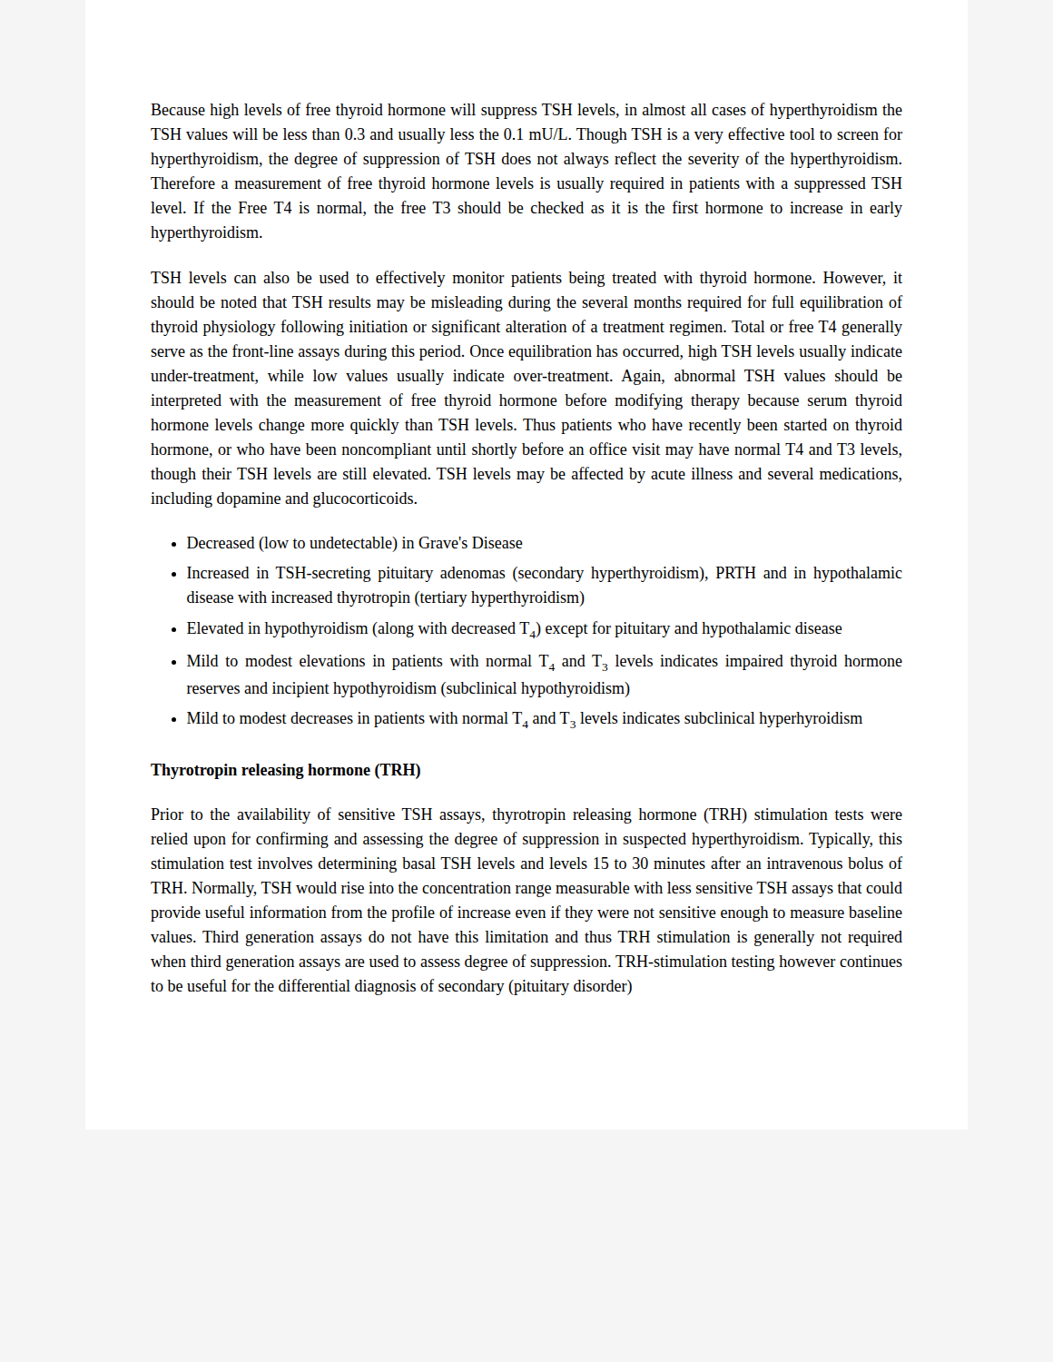Because high levels of free thyroid hormone will suppress TSH levels, in almost all cases of hyperthyroidism the TSH values will be less than 0.3 and usually less the 0.1 mU/L. Though TSH is a very effective tool to screen for hyperthyroidism, the degree of suppression of TSH does not always reflect the severity of the hyperthyroidism. Therefore a measurement of free thyroid hormone levels is usually required in patients with a suppressed TSH level. If the Free T4 is normal, the free T3 should be checked as it is the first hormone to increase in early hyperthyroidism.
TSH levels can also be used to effectively monitor patients being treated with thyroid hormone. However, it should be noted that TSH results may be misleading during the several months required for full equilibration of thyroid physiology following initiation or significant alteration of a treatment regimen. Total or free T4 generally serve as the front-line assays during this period. Once equilibration has occurred, high TSH levels usually indicate under-treatment, while low values usually indicate over-treatment. Again, abnormal TSH values should be interpreted with the measurement of free thyroid hormone before modifying therapy because serum thyroid hormone levels change more quickly than TSH levels. Thus patients who have recently been started on thyroid hormone, or who have been noncompliant until shortly before an office visit may have normal T4 and T3 levels, though their TSH levels are still elevated. TSH levels may be affected by acute illness and several medications, including dopamine and glucocorticoids.
Decreased (low to undetectable) in Grave's Disease
Increased in TSH-secreting pituitary adenomas (secondary hyperthyroidism), PRTH and in hypothalamic disease with increased thyrotropin (tertiary hyperthyroidism)
Elevated in hypothyroidism (along with decreased T4) except for pituitary and hypothalamic disease
Mild to modest elevations in patients with normal T4 and T3 levels indicates impaired thyroid hormone reserves and incipient hypothyroidism (subclinical hypothyroidism)
Mild to modest decreases in patients with normal T4 and T3 levels indicates subclinical hyperhyroidism
Thyrotropin releasing hormone (TRH)
Prior to the availability of sensitive TSH assays, thyrotropin releasing hormone (TRH) stimulation tests were relied upon for confirming and assessing the degree of suppression in suspected hyperthyroidism. Typically, this stimulation test involves determining basal TSH levels and levels 15 to 30 minutes after an intravenous bolus of TRH. Normally, TSH would rise into the concentration range measurable with less sensitive TSH assays that could provide useful information from the profile of increase even if they were not sensitive enough to measure baseline values. Third generation assays do not have this limitation and thus TRH stimulation is generally not required when third generation assays are used to assess degree of suppression. TRH-stimulation testing however continues to be useful for the differential diagnosis of secondary (pituitary disorder)